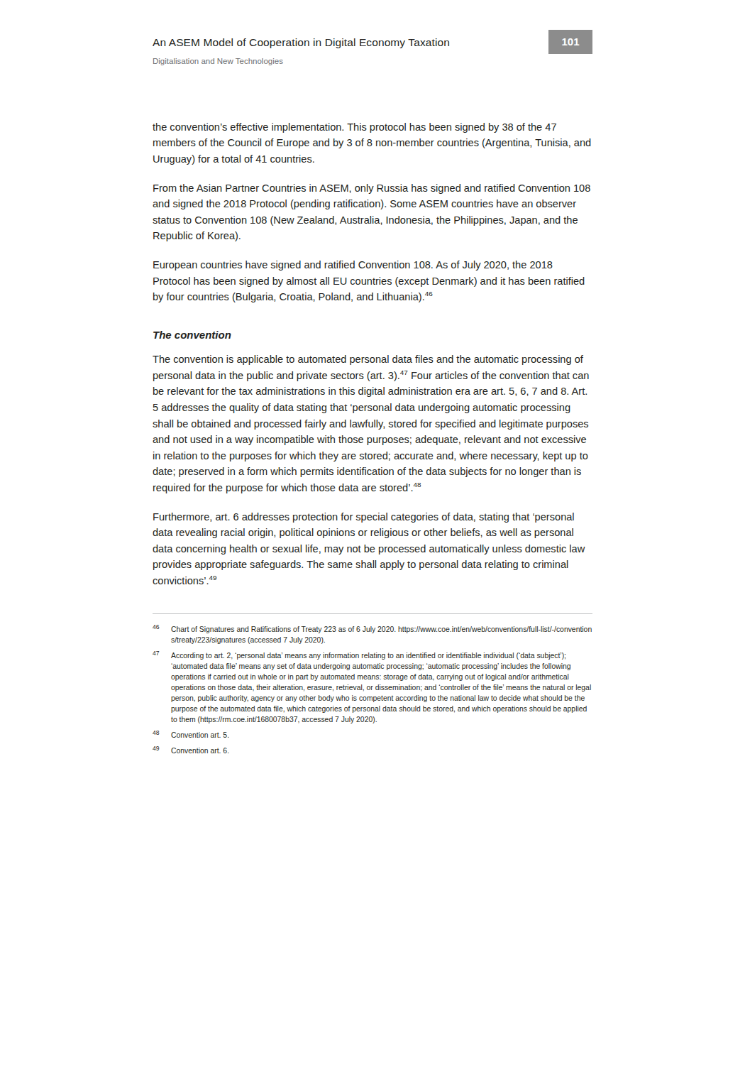101
An ASEM Model of Cooperation in Digital Economy Taxation
Digitalisation and New Technologies
the convention’s effective implementation. This protocol has been signed by 38 of the 47 members of the Council of Europe and by 3 of 8 non-member countries (Argentina, Tunisia, and Uruguay) for a total of 41 countries.
From the Asian Partner Countries in ASEM, only Russia has signed and ratified Convention 108 and signed the 2018 Protocol (pending ratification). Some ASEM countries have an observer status to Convention 108 (New Zealand, Australia, Indonesia, the Philippines, Japan, and the Republic of Korea).
European countries have signed and ratified Convention 108. As of July 2020, the 2018 Protocol has been signed by almost all EU countries (except Denmark) and it has been ratified by four countries (Bulgaria, Croatia, Poland, and Lithuania).46
The convention
The convention is applicable to automated personal data files and the automatic processing of personal data in the public and private sectors (art. 3).47 Four articles of the convention that can be relevant for the tax administrations in this digital administration era are art. 5, 6, 7 and 8. Art. 5 addresses the quality of data stating that ‘personal data undergoing automatic processing shall be obtained and processed fairly and lawfully, stored for specified and legitimate purposes and not used in a way incompatible with those purposes; adequate, relevant and not excessive in relation to the purposes for which they are stored; accurate and, where necessary, kept up to date; preserved in a form which permits identification of the data subjects for no longer than is required for the purpose for which those data are stored’.48
Furthermore, art. 6 addresses protection for special categories of data, stating that ‘personal data revealing racial origin, political opinions or religious or other beliefs, as well as personal data concerning health or sexual life, may not be processed automatically unless domestic law provides appropriate safeguards. The same shall apply to personal data relating to criminal convictions’.49
Chart of Signatures and Ratifications of Treaty 223 as of 6 July 2020. https://www.coe.int/en/web/conventions/full-list/-/conventions/treaty/223/signatures (accessed 7 July 2020).
According to art. 2, ‘personal data’ means any information relating to an identified or identifiable individual (‘data subject’); ‘automated data file’ means any set of data undergoing automatic processing; ‘automatic processing’ includes the following operations if carried out in whole or in part by automated means: storage of data, carrying out of logical and/or arithmetical operations on those data, their alteration, erasure, retrieval, or dissemination; and ‘controller of the file’ means the natural or legal person, public authority, agency or any other body who is competent according to the national law to decide what should be the purpose of the automated data file, which categories of personal data should be stored, and which operations should be applied to them (https://rm.coe.int/1680078b37, accessed 7 July 2020).
Convention art. 5.
Convention art. 6.